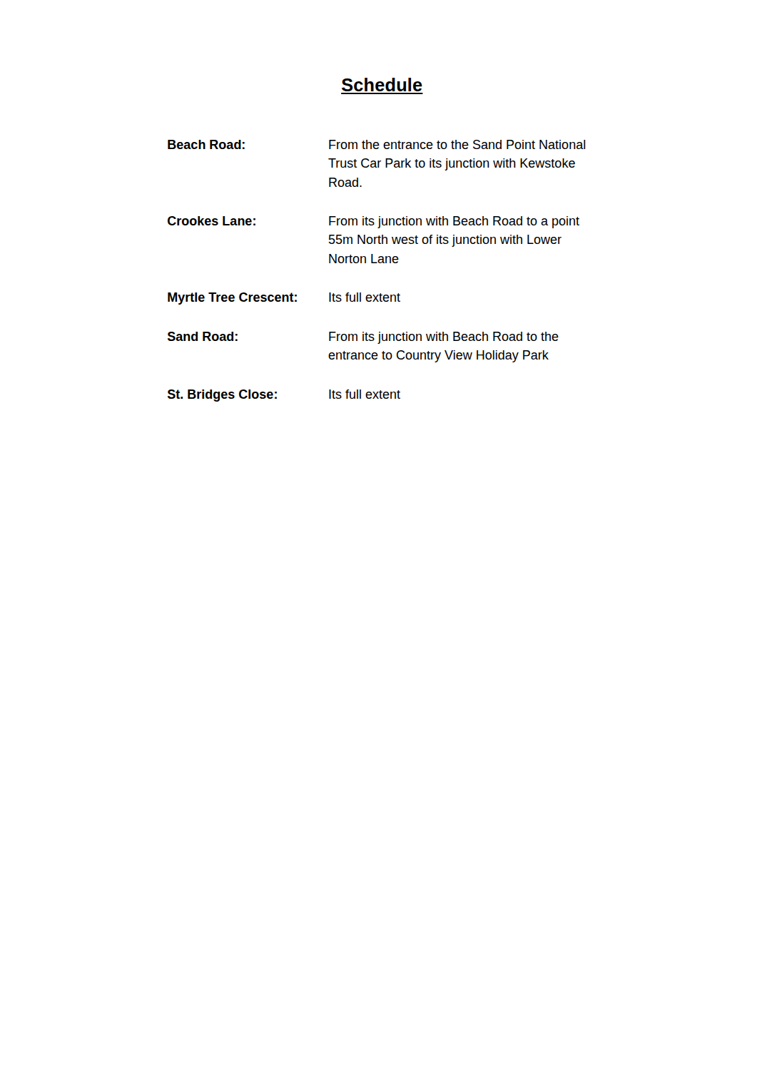Schedule
| Beach Road: | From the entrance to the Sand Point National Trust Car Park to its junction with Kewstoke Road. |
| Crookes Lane: | From its junction with Beach Road to a point 55m North west of its junction with Lower Norton Lane |
| Myrtle Tree Crescent: | Its full extent |
| Sand Road: | From its junction with Beach Road to the entrance to Country View Holiday Park |
| St. Bridges Close: | Its full extent |